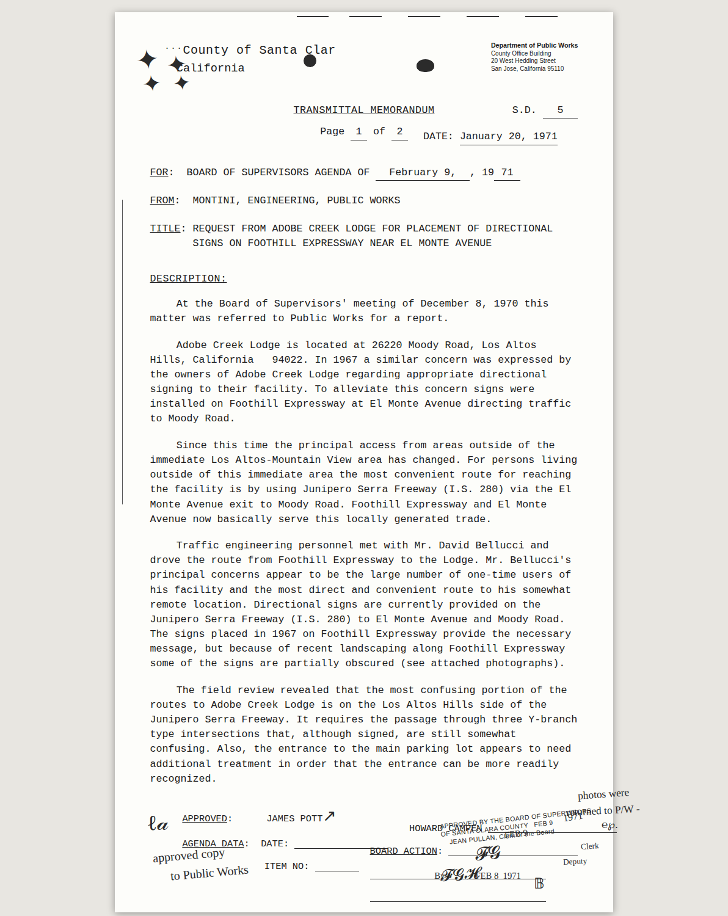Department of Public Works
County Office Building
20 West Hedding Street
San Jose, California 95110
···County of Santa Clar
California
✦ ✦ ✦ ✦
TRANSMITTAL MEMORANDUM S.D. 5
Page 1 of 2
DATE: January 20, 1971
FOR: BOARD OF SUPERVISORS AGENDA OF February 9,, 1971
FROM: MONTINI, ENGINEERING, PUBLIC WORKS
TITLE: REQUEST FROM ADOBE CREEK LODGE FOR PLACEMENT OF DIRECTIONAL
SIGNS ON FOOTHILL EXPRESSWAY NEAR EL MONTE AVENUE
DESCRIPTION:
At the Board of Supervisors' meeting of December 8, 1970 this matter was referred to Public Works for a report.
Adobe Creek Lodge is located at 26220 Moody Road, Los Altos Hills, California 94022. In 1967 a similar concern was expressed by the owners of Adobe Creek Lodge regarding appropriate directional signing to their facility. To alleviate this concern signs were installed on Foothill Expressway at El Monte Avenue directing traffic to Moody Road.
Since this time the principal access from areas outside of the immediate Los Altos-Mountain View area has changed. For persons living outside of this immediate area the most convenient route for reaching the facility is by using Junipero Serra Freeway (I.S. 280) via the El Monte Avenue exit to Moody Road. Foothill Expressway and El Monte Avenue now basically serve this locally generated trade.
Traffic engineering personnel met with Mr. David Bellucci and drove the route from Foothill Expressway to the Lodge. Mr. Bellucci's principal concerns appear to be the large number of one-time users of his facility and the most direct and convenient route to his somewhat remote location. Directional signs are currently provided on the Junipero Serra Freeway (I.S. 280) to El Monte Avenue and Moody Road. The signs placed in 1967 on Foothill Expressway provide the necessary message, but because of recent landscaping along Foothill Expressway some of the signs are partially obscured (see attached photographs).
The field review revealed that the most confusing portion of the routes to Adobe Creek Lodge is on the Los Altos Hills side of the Junipero Serra Freeway. It requires the passage through three Y-branch type intersections that, although signed, are still somewhat confusing. Also, the entrance to the main parking lot appears to need additional treatment in order that the entrance can be more readily recognized.
ℓ𝒶
APPROVED: JAMES POTT↗
AGENDA DATA: DATE:
ITEM NO:
photos were returned to P/W -
℮℘. HOWARD CAMPEN
BOARD ACTION:
APPROVED BY THE BOARD OF SUPERVISORS
OF SANTA CLARA COUNTY FEB 9
JEAN PULLAN, Clerk of the Board
1971
FEB 9
Clerk
Deputy
𝓕𝓖
𝓕𝓖𝓗
By
FEB 8 1971
𝔹
approved copy
to Public Works